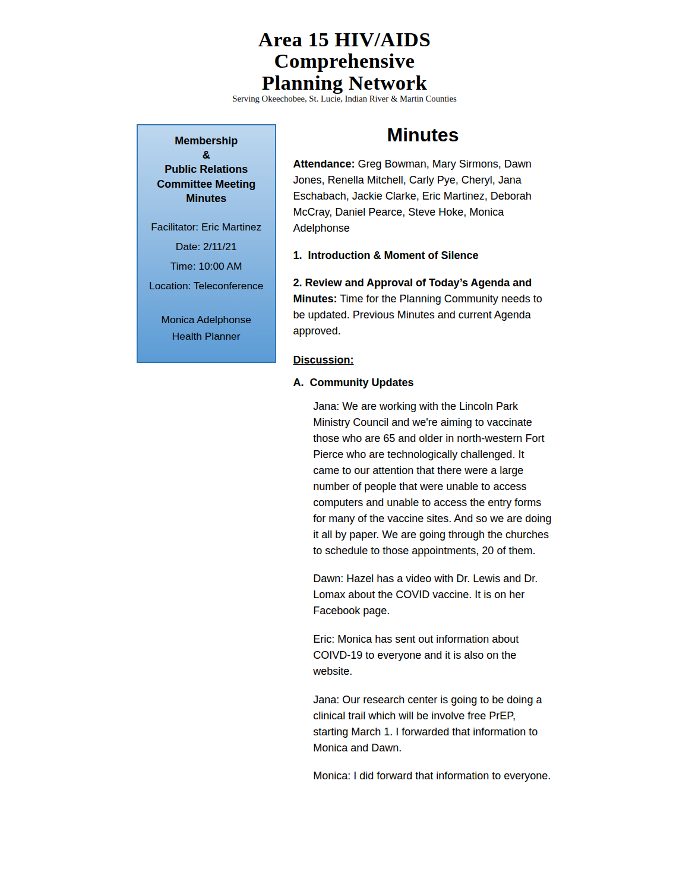Area 15 HIV/AIDS
Comprehensive
Planning Network
Serving Okeechobee, St. Lucie, Indian River & Martin Counties
Membership
&
Public Relations
Committee Meeting
Minutes
Facilitator: Eric Martinez
Date: 2/11/21
Time: 10:00 AM
Location: Teleconference
Monica Adelphonse
Health Planner
Minutes
Attendance: Greg Bowman, Mary Sirmons, Dawn Jones, Renella Mitchell, Carly Pye, Cheryl, Jana Eschabach, Jackie Clarke, Eric Martinez, Deborah McCray, Daniel Pearce, Steve Hoke, Monica Adelphonse
1. Introduction & Moment of Silence
2. Review and Approval of Today’s Agenda and Minutes: Time for the Planning Community needs to be updated. Previous Minutes and current Agenda approved.
Discussion:
A. Community Updates
Jana: We are working with the Lincoln Park Ministry Council and we're aiming to vaccinate those who are 65 and older in north-western Fort Pierce who are technologically challenged. It came to our attention that there were a large number of people that were unable to access computers and unable to access the entry forms for many of the vaccine sites. And so we are doing it all by paper. We are going through the churches to schedule to those appointments, 20 of them.
Dawn: Hazel has a video with Dr. Lewis and Dr. Lomax about the COVID vaccine. It is on her Facebook page.
Eric: Monica has sent out information about COIVD-19 to everyone and it is also on the website.
Jana: Our research center is going to be doing a clinical trail which will be involve free PrEP, starting March 1. I forwarded that information to Monica and Dawn.
Monica: I did forward that information to everyone.